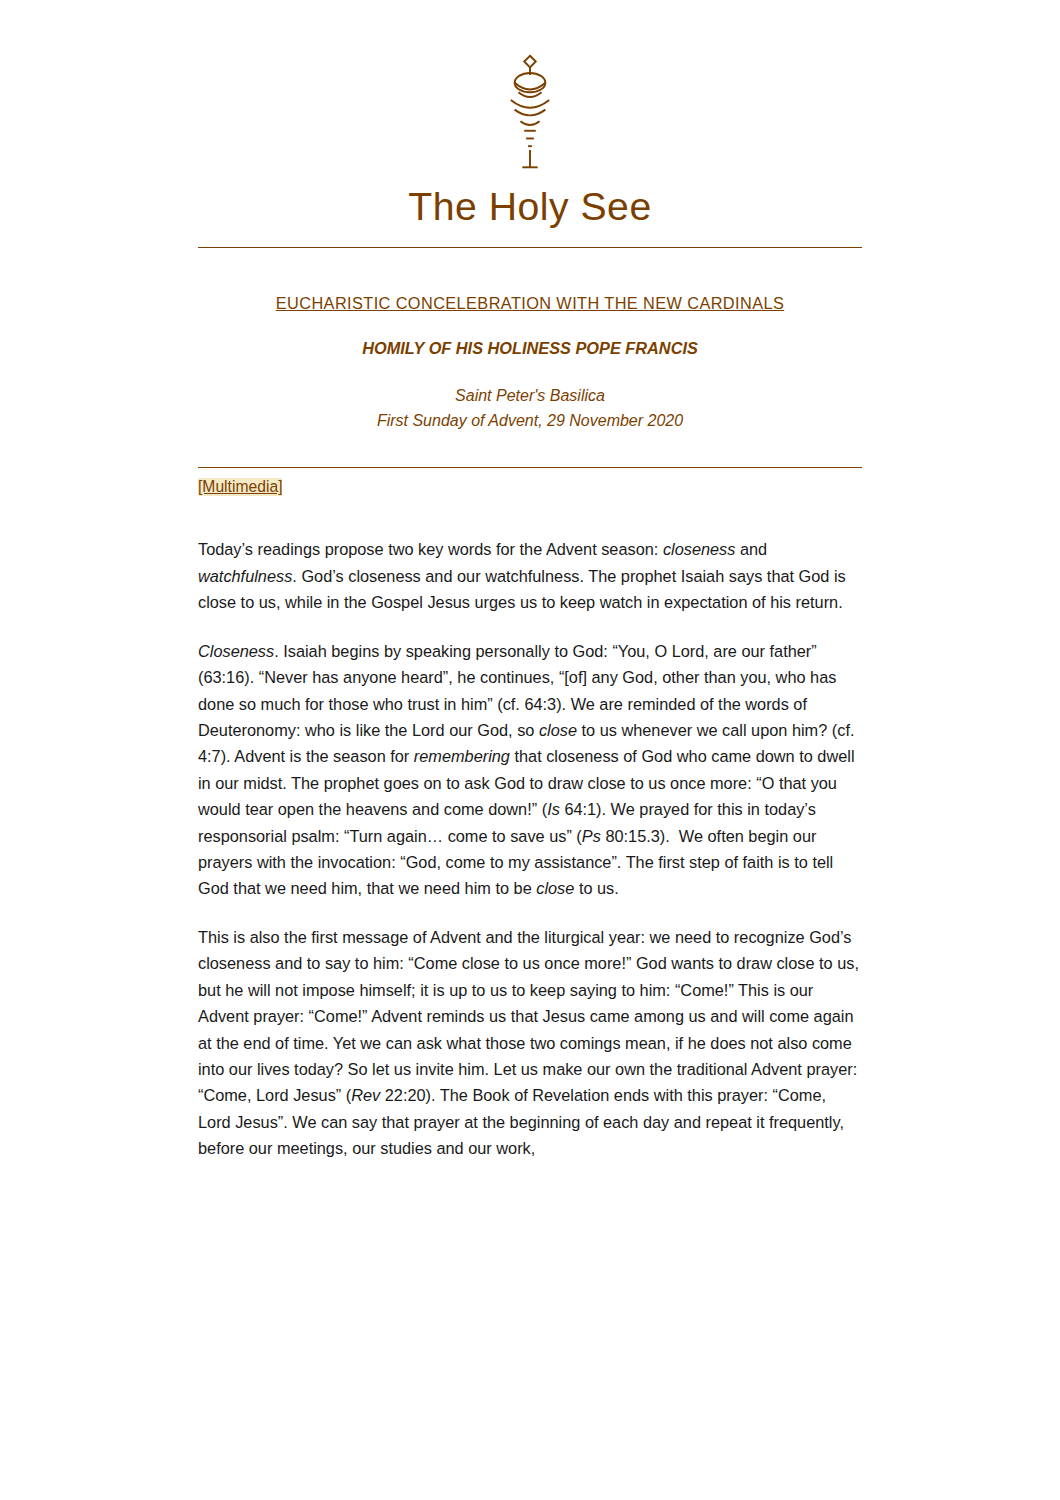The Holy See
EUCHARISTIC CONCELEBRATION WITH THE NEW CARDINALS
HOMILY OF HIS HOLINESS POPE FRANCIS
Saint Peter's Basilica
First Sunday of Advent, 29 November 2020
[Multimedia]
Today’s readings propose two key words for the Advent season: closeness and watchfulness. God’s closeness and our watchfulness. The prophet Isaiah says that God is close to us, while in the Gospel Jesus urges us to keep watch in expectation of his return.
Closeness. Isaiah begins by speaking personally to God: “You, O Lord, are our father” (63:16). “Never has anyone heard”, he continues, “[of] any God, other than you, who has done so much for those who trust in him” (cf. 64:3). We are reminded of the words of Deuteronomy: who is like the Lord our God, so close to us whenever we call upon him? (cf. 4:7). Advent is the season for remembering that closeness of God who came down to dwell in our midst. The prophet goes on to ask God to draw close to us once more: “O that you would tear open the heavens and come down!” (Is 64:1). We prayed for this in today’s responsorial psalm: “Turn again… come to save us” (Ps 80:15.3). We often begin our prayers with the invocation: “God, come to my assistance”. The first step of faith is to tell God that we need him, that we need him to be close to us.
This is also the first message of Advent and the liturgical year: we need to recognize God’s closeness and to say to him: “Come close to us once more!” God wants to draw close to us, but he will not impose himself; it is up to us to keep saying to him: “Come!” This is our Advent prayer: “Come!” Advent reminds us that Jesus came among us and will come again at the end of time. Yet we can ask what those two comings mean, if he does not also come into our lives today? So let us invite him. Let us make our own the traditional Advent prayer: “Come, Lord Jesus” (Rev 22:20). The Book of Revelation ends with this prayer: “Come, Lord Jesus”. We can say that prayer at the beginning of each day and repeat it frequently, before our meetings, our studies and our work,